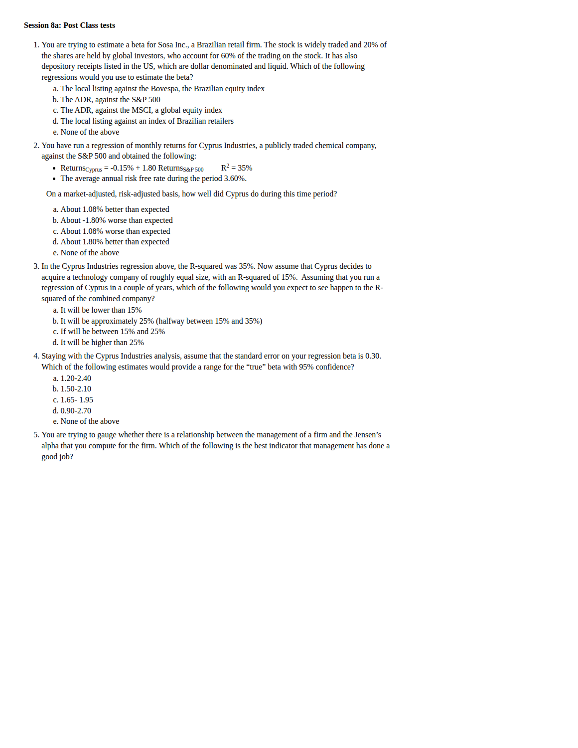Session 8a: Post Class tests
You are trying to estimate a beta for Sosa Inc., a Brazilian retail firm. The stock is widely traded and 20% of the shares are held by global investors, who account for 60% of the trading on the stock. It has also depository receipts listed in the US, which are dollar denominated and liquid. Which of the following regressions would you use to estimate the beta?
The local listing against the Bovespa, the Brazilian equity index
The ADR, against the S&P 500
The ADR, against the MSCI, a global equity index
The local listing against an index of Brazilian retailers
None of the above
You have run a regression of monthly returns for Cyprus Industries, a publicly traded chemical company, against the S&P 500 and obtained the following:
ReturnsCyprus = -0.15% + 1.80 ReturnsS&P 500R2 = 35%
The average annual risk free rate during the period 3.60%.
On a market-adjusted, risk-adjusted basis, how well did Cyprus do during this time period?
About 1.08% better than expected
About -1.80% worse than expected
About 1.08% worse than expected
About 1.80% better than expected
None of the above
In the Cyprus Industries regression above, the R-squared was 35%. Now assume that Cyprus decides to acquire a technology company of roughly equal size, with an R-squared of 15%. Assuming that you run a regression of Cyprus in a couple of years, which of the following would you expect to see happen to the R-squared of the combined company?
It will be lower than 15%
It will be approximately 25% (halfway between 15% and 35%)
If will be between 15% and 25%
It will be higher than 25%
Staying with the Cyprus Industries analysis, assume that the standard error on your regression beta is 0.30. Which of the following estimates would provide a range for the “true” beta with 95% confidence?
1.20-2.40
1.50-2.10
1.65- 1.95
0.90-2.70
None of the above
You are trying to gauge whether there is a relationship between the management of a firm and the Jensen’s alpha that you compute for the firm. Which of the following is the best indicator that management has done a good job?